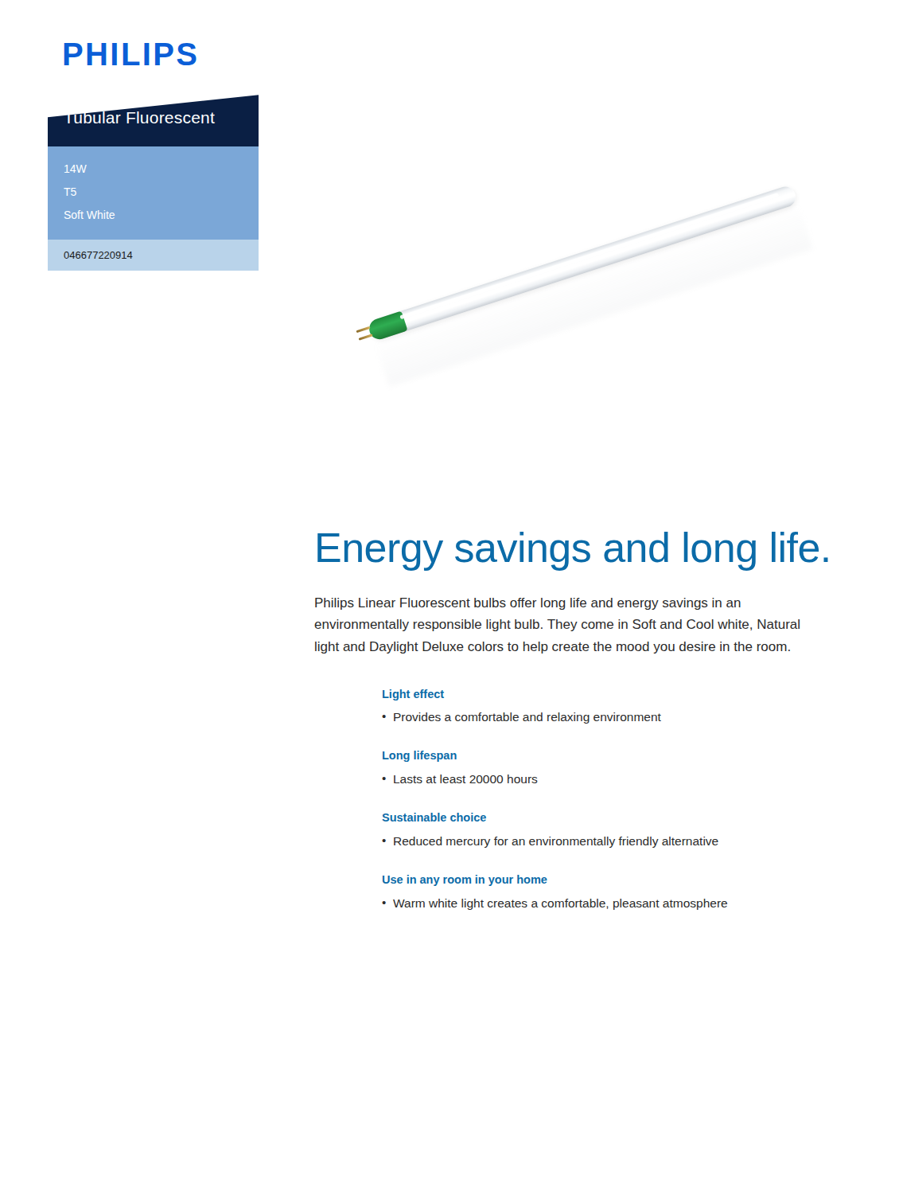PHILIPS
Tubular Fluorescent
14W
T5
Soft White
046677220914
Energy savings and long life.
Philips Linear Fluorescent bulbs offer long life and energy savings in an environmentally responsible light bulb. They come in Soft and Cool white, Natural light and Daylight Deluxe colors to help create the mood you desire in the room.
Light effect
Provides a comfortable and relaxing environment
Long lifespan
Lasts at least 20000 hours
Sustainable choice
Reduced mercury for an environmentally friendly alternative
Use in any room in your home
Warm white light creates a comfortable, pleasant atmosphere